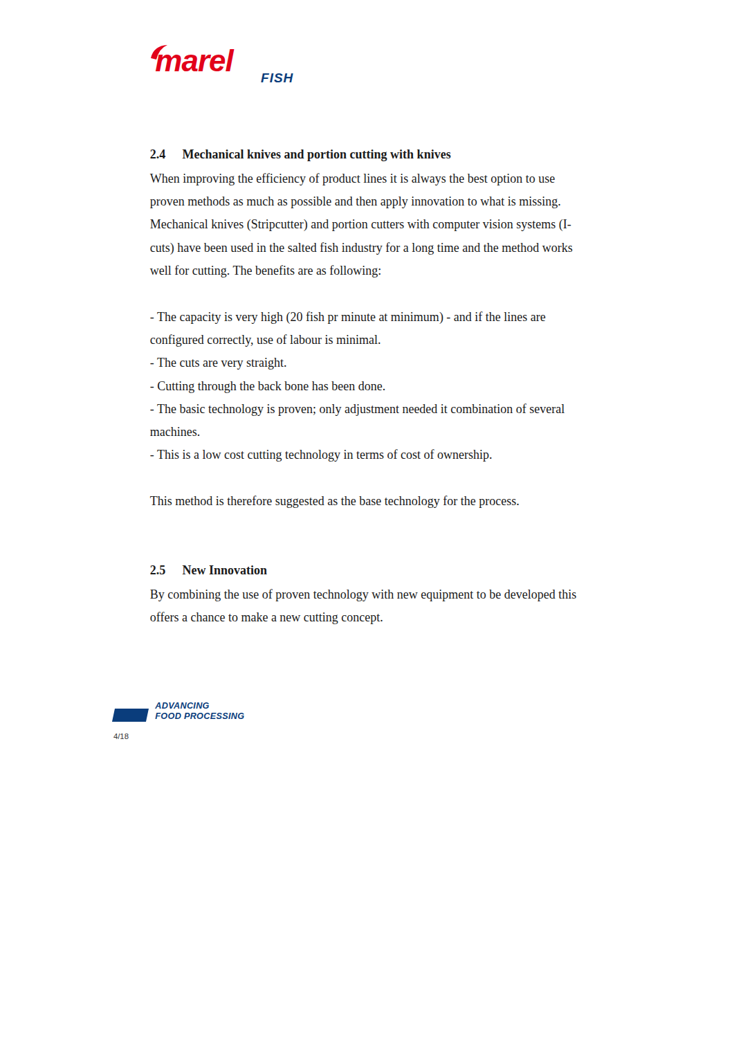marel
FISH
2.4 Mechanical knives and portion cutting with knives
When improving the efficiency of product lines it is always the best option to use proven methods as much as possible and then apply innovation to what is missing. Mechanical knives (Stripcutter) and portion cutters with computer vision systems (I-cuts) have been used in the salted fish industry for a long time and the method works well for cutting. The benefits are as following:
- The capacity is very high (20 fish pr minute at minimum) - and if the lines are configured correctly, use of labour is minimal.
- The cuts are very straight.
- Cutting through the back bone has been done.
- The basic technology is proven; only adjustment needed it combination of several machines.
- This is a low cost cutting technology in terms of cost of ownership.
This method is therefore suggested as the base technology for the process.
2.5 New Innovation
By combining the use of proven technology with new equipment to be developed this offers a chance to make a new cutting concept.
ADVANCING
FOOD PROCESSING
4/18